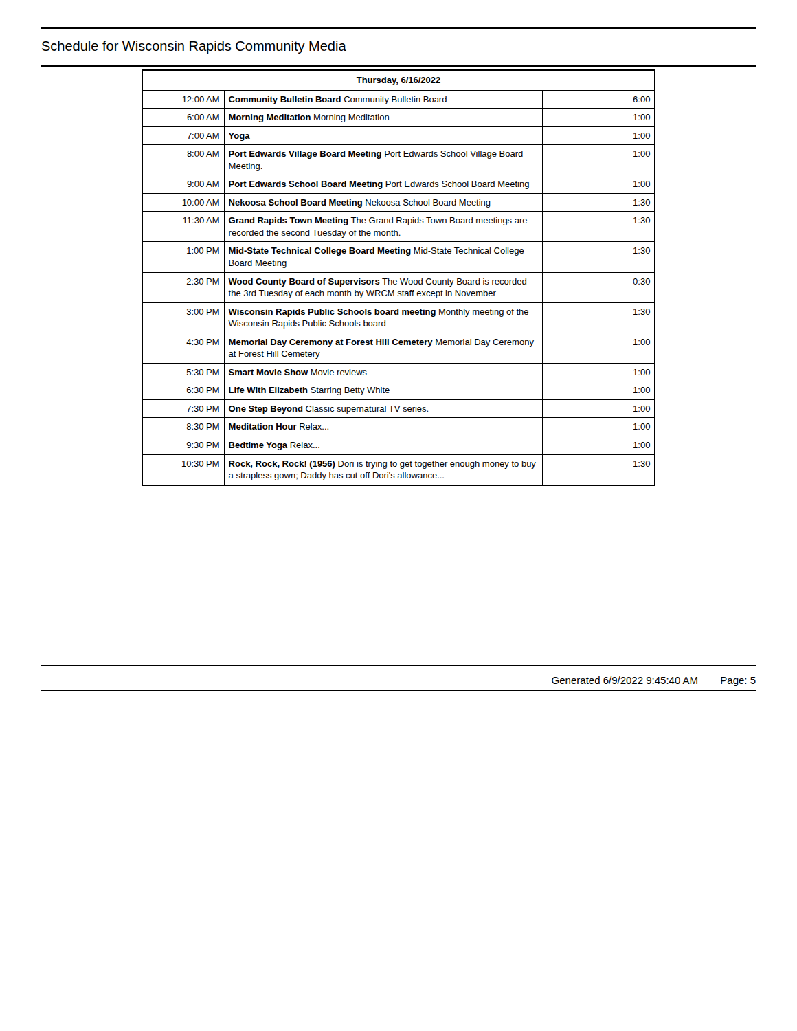Schedule for Wisconsin Rapids Community Media
| Thursday, 6/16/2022 |
| --- |
| 12:00 AM | Community Bulletin Board Community Bulletin Board | 6:00 |
| 6:00 AM | Morning Meditation Morning Meditation | 1:00 |
| 7:00 AM | Yoga | 1:00 |
| 8:00 AM | Port Edwards Village Board Meeting Port Edwards School Village Board Meeting. | 1:00 |
| 9:00 AM | Port Edwards School Board Meeting Port Edwards School Board Meeting | 1:00 |
| 10:00 AM | Nekoosa School Board Meeting Nekoosa School Board Meeting | 1:30 |
| 11:30 AM | Grand Rapids Town Meeting The Grand Rapids Town Board meetings are recorded the second Tuesday of the month. | 1:30 |
| 1:00 PM | Mid-State Technical College Board Meeting Mid-State Technical College Board Meeting | 1:30 |
| 2:30 PM | Wood County Board of Supervisors The Wood County Board is recorded the 3rd Tuesday of each month by WRCM staff except in November | 0:30 |
| 3:00 PM | Wisconsin Rapids Public Schools board meeting Monthly meeting of the Wisconsin Rapids Public Schools board | 1:30 |
| 4:30 PM | Memorial Day Ceremony at Forest Hill Cemetery Memorial Day Ceremony at Forest Hill Cemetery | 1:00 |
| 5:30 PM | Smart Movie Show Movie reviews | 1:00 |
| 6:30 PM | Life With Elizabeth Starring Betty White | 1:00 |
| 7:30 PM | One Step Beyond Classic supernatural TV series. | 1:00 |
| 8:30 PM | Meditation Hour Relax... | 1:00 |
| 9:30 PM | Bedtime Yoga Relax... | 1:00 |
| 10:30 PM | Rock, Rock, Rock! (1956) Dori is trying to get together enough money to buy a strapless gown; Daddy has cut off Dori's allowance... | 1:30 |
Generated 6/9/2022 9:45:40 AM Page: 5